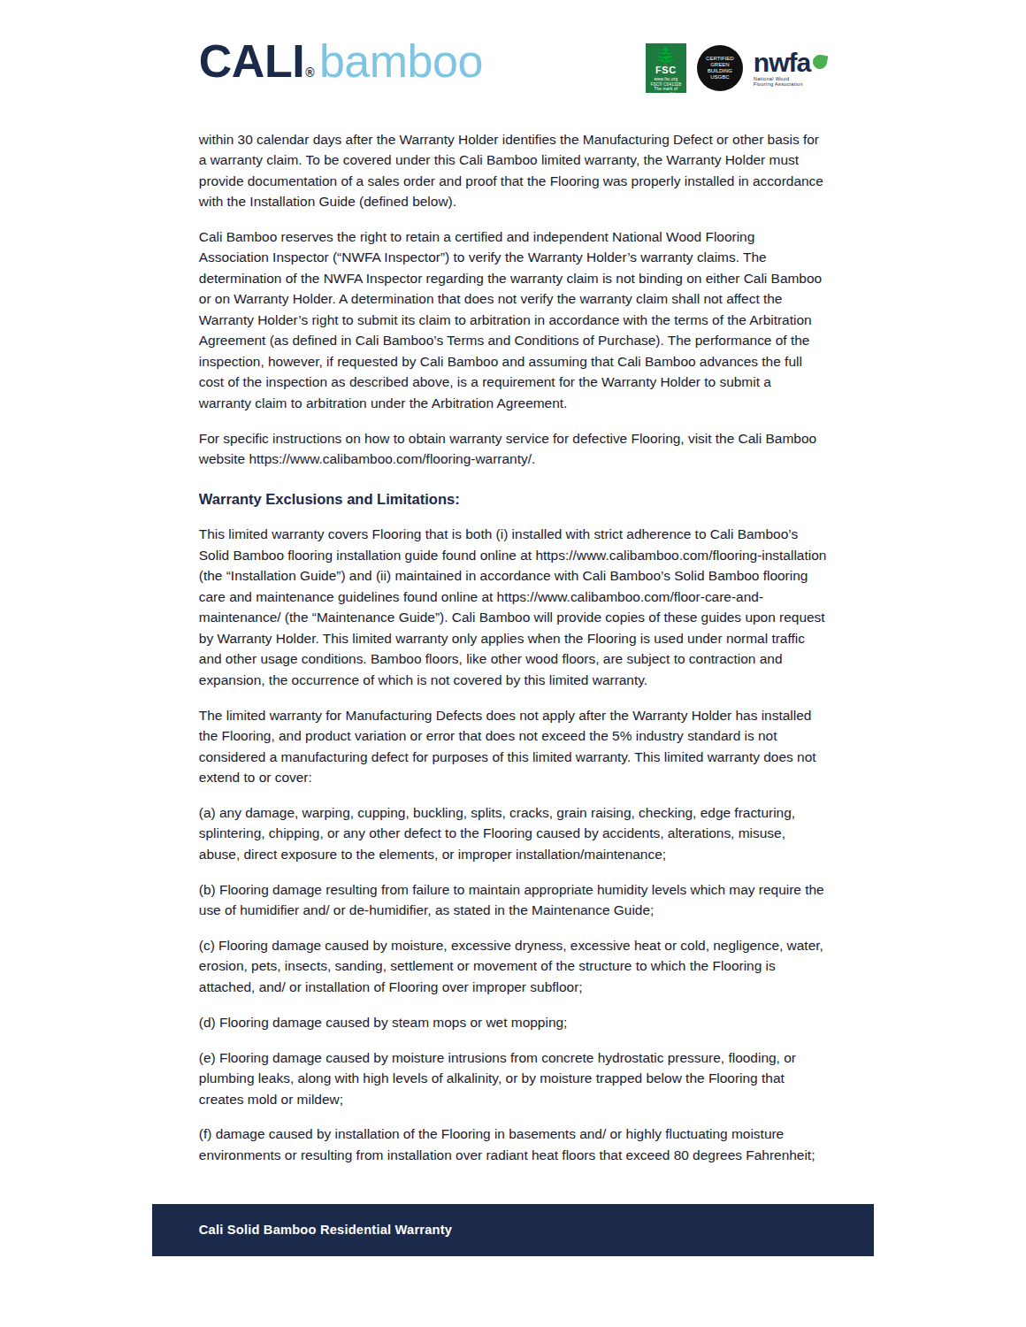CALI®bamboo
🌲
FSC
www.fsc.org
FSC® C041328
The mark of
responsible forestry
CERTIFIED
GREEN
BUILDING
USGBC
nwfa
National Wood
Flooring Association
within 30 calendar days after the Warranty Holder identifies the Manufacturing Defect or other basis for a warranty claim. To be covered under this Cali Bamboo limited warranty, the Warranty Holder must provide documentation of a sales order and proof that the Flooring was properly installed in accordance with the Installation Guide (defined below).
Cali Bamboo reserves the right to retain a certified and independent National Wood Flooring Association Inspector (“NWFA Inspector”) to verify the Warranty Holder’s warranty claims. The determination of the NWFA Inspector regarding the warranty claim is not binding on either Cali Bamboo or on Warranty Holder. A determination that does not verify the warranty claim shall not affect the Warranty Holder’s right to submit its claim to arbitration in accordance with the terms of the Arbitration Agreement (as defined in Cali Bamboo’s Terms and Conditions of Purchase). The performance of the inspection, however, if requested by Cali Bamboo and assuming that Cali Bamboo advances the full cost of the inspection as described above, is a requirement for the Warranty Holder to submit a warranty claim to arbitration under the Arbitration Agreement.
For specific instructions on how to obtain warranty service for defective Flooring, visit the Cali Bamboo website https://www.calibamboo.com/flooring-warranty/.
Warranty Exclusions and Limitations:
This limited warranty covers Flooring that is both (i) installed with strict adherence to Cali Bamboo’s Solid Bamboo flooring installation guide found online at https://www.calibamboo.com/flooring-installation (the “Installation Guide”) and (ii) maintained in accordance with Cali Bamboo’s Solid Bamboo flooring care and maintenance guidelines found online at https://www.calibamboo.com/floor-care-and-maintenance/ (the “Maintenance Guide”). Cali Bamboo will provide copies of these guides upon request by Warranty Holder. This limited warranty only applies when the Flooring is used under normal traffic and other usage conditions. Bamboo floors, like other wood floors, are subject to contraction and expansion, the occurrence of which is not covered by this limited warranty.
The limited warranty for Manufacturing Defects does not apply after the Warranty Holder has installed the Flooring, and product variation or error that does not exceed the 5% industry standard is not considered a manufacturing defect for purposes of this limited warranty. This limited warranty does not extend to or cover:
(a) any damage, warping, cupping, buckling, splits, cracks, grain raising, checking, edge fracturing, splintering, chipping, or any other defect to the Flooring caused by accidents, alterations, misuse, abuse, direct exposure to the elements, or improper installation/maintenance;
(b) Flooring damage resulting from failure to maintain appropriate humidity levels which may require the use of humidifier and/ or de-humidifier, as stated in the Maintenance Guide;
(c) Flooring damage caused by moisture, excessive dryness, excessive heat or cold, negligence, water, erosion, pets, insects, sanding, settlement or movement of the structure to which the Flooring is attached, and/ or installation of Flooring over improper subfloor;
(d) Flooring damage caused by steam mops or wet mopping;
(e) Flooring damage caused by moisture intrusions from concrete hydrostatic pressure, flooding, or plumbing leaks, along with high levels of alkalinity, or by moisture trapped below the Flooring that creates mold or mildew;
(f) damage caused by installation of the Flooring in basements and/ or highly fluctuating moisture environments or resulting from installation over radiant heat floors that exceed 80 degrees Fahrenheit;
Cali Solid Bamboo Residential Warranty